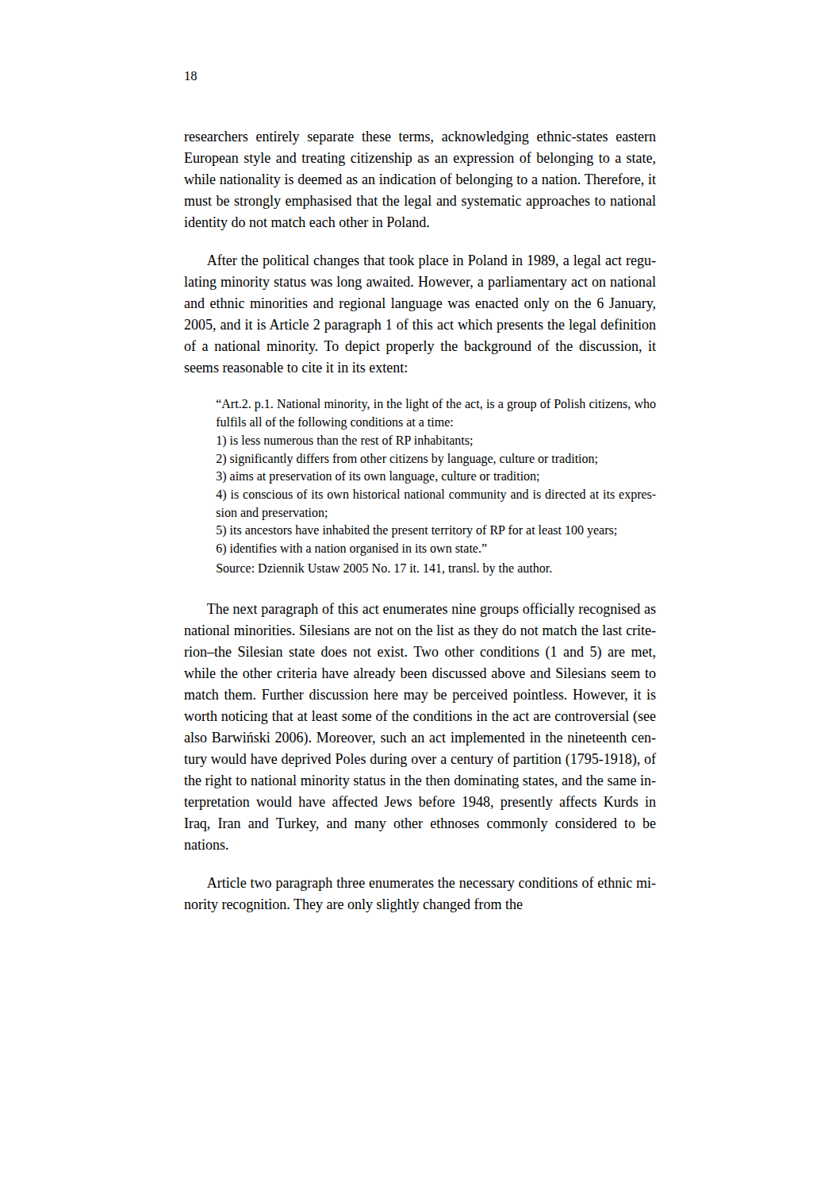18
researchers entirely separate these terms, acknowledging ethnic-states eastern European style and treating citizenship as an expression of belonging to a state, while nationality is deemed as an indication of belonging to a nation. Therefore, it must be strongly emphasised that the legal and systematic approaches to national identity do not match each other in Poland.
After the political changes that took place in Poland in 1989, a legal act regulating minority status was long awaited. However, a parliamentary act on national and ethnic minorities and regional language was enacted only on the 6 January, 2005, and it is Article 2 paragraph 1 of this act which presents the legal definition of a national minority. To depict properly the background of the discussion, it seems reasonable to cite it in its extent:
“Art.2. p.1. National minority, in the light of the act, is a group of Polish citizens, who fulfils all of the following conditions at a time:
1) is less numerous than the rest of RP inhabitants;
2) significantly differs from other citizens by language, culture or tradition;
3) aims at preservation of its own language, culture or tradition;
4) is conscious of its own historical national community and is directed at its expression and preservation;
5) its ancestors have inhabited the present territory of RP for at least 100 years;
6) identifies with a nation organised in its own state.”
Source: Dziennik Ustaw 2005 No. 17 it. 141, transl. by the author.
The next paragraph of this act enumerates nine groups officially recognised as national minorities. Silesians are not on the list as they do not match the last criterion–the Silesian state does not exist. Two other conditions (1 and 5) are met, while the other criteria have already been discussed above and Silesians seem to match them. Further discussion here may be perceived pointless. However, it is worth noticing that at least some of the conditions in the act are controversial (see also Barwiński 2006). Moreover, such an act implemented in the nineteenth century would have deprived Poles during over a century of partition (1795-1918), of the right to national minority status in the then dominating states, and the same interpretation would have affected Jews before 1948, presently affects Kurds in Iraq, Iran and Turkey, and many other ethnoses commonly considered to be nations.
Article two paragraph three enumerates the necessary conditions of ethnic minority recognition. They are only slightly changed from the